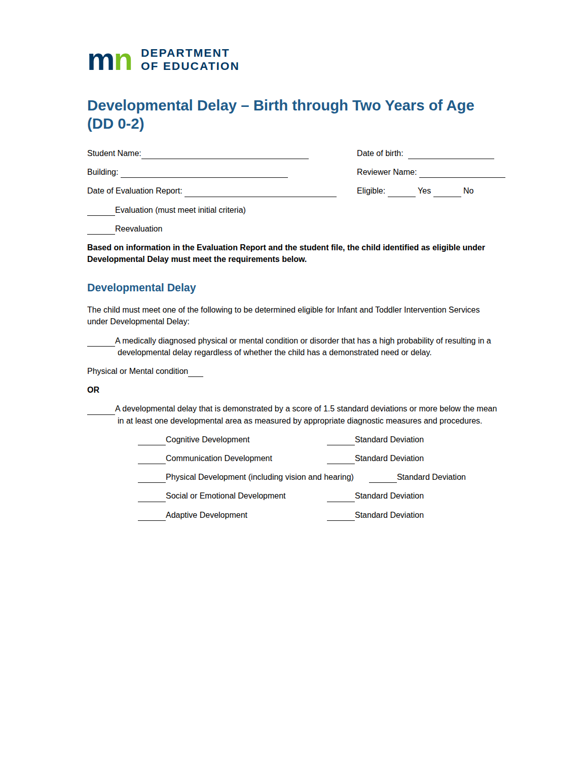mn
DEPARTMENT
OF EDUCATION
Developmental Delay – Birth through Two Years of Age (DD 0-2)
Student Name:
Date of birth:
Building:
Reviewer Name:
Date of Evaluation Report:
Eligible: Yes No
Evaluation (must meet initial criteria)
Reevaluation
Based on information in the Evaluation Report and the student file, the child identified as eligible under Developmental Delay must meet the requirements below.
Developmental Delay
The child must meet one of the following to be determined eligible for Infant and Toddler Intervention Services under Developmental Delay:
A medically diagnosed physical or mental condition or disorder that has a high probability of resulting in a developmental delay regardless of whether the child has a demonstrated need or delay.
Physical or Mental condition
OR
A developmental delay that is demonstrated by a score of 1.5 standard deviations or more below the mean in at least one developmental area as measured by appropriate diagnostic measures and procedures.
Cognitive Development
Standard Deviation
Communication Development
Standard Deviation
Physical Development (including vision and hearing)
Standard Deviation
Social or Emotional Development
Standard Deviation
Adaptive Development
Standard Deviation